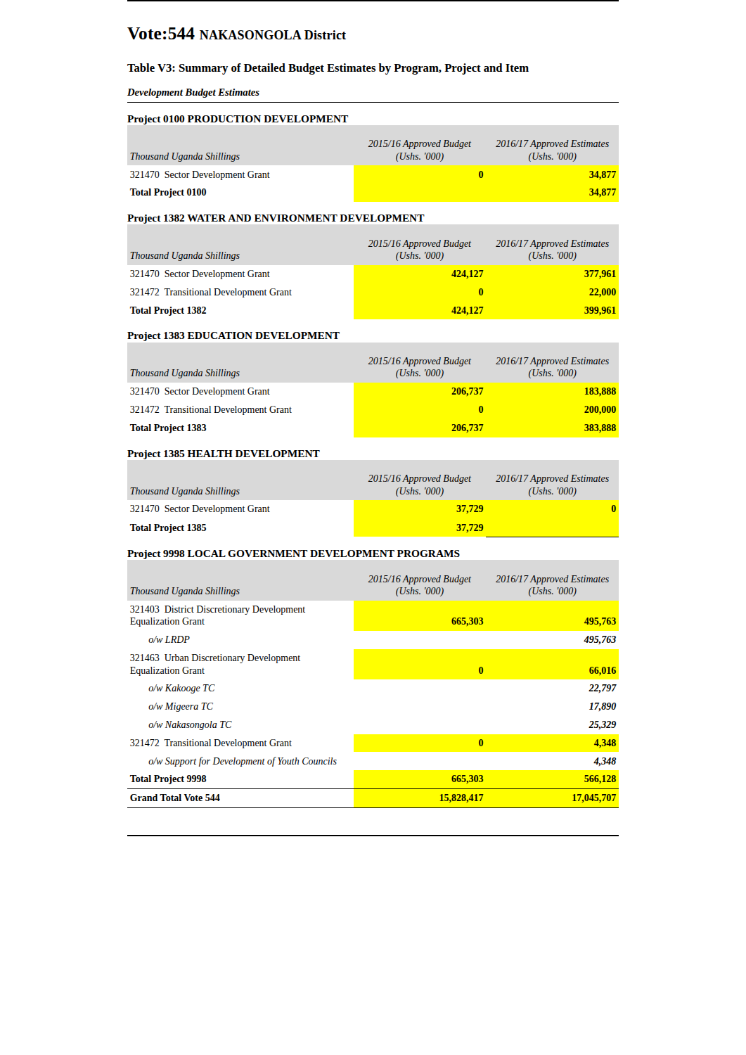Vote:544 NAKASONGOLA District
Table V3: Summary of Detailed Budget Estimates by Program, Project and Item
Development Budget Estimates
Project 0100 PRODUCTION DEVELOPMENT
| Thousand Uganda Shillings | 2015/16 Approved Budget (Ushs. '000) | 2016/17 Approved Estimates (Ushs. '000) |
| --- | --- | --- |
| 321470 Sector Development Grant | 0 | 34,877 |
| Total Project 0100 | | 34,877 |
Project 1382 WATER AND ENVIRONMENT DEVELOPMENT
| Thousand Uganda Shillings | 2015/16 Approved Budget (Ushs. '000) | 2016/17 Approved Estimates (Ushs. '000) |
| --- | --- | --- |
| 321470 Sector Development Grant | 424,127 | 377,961 |
| 321472 Transitional Development Grant | 0 | 22,000 |
| Total Project 1382 | 424,127 | 399,961 |
Project 1383 EDUCATION DEVELOPMENT
| Thousand Uganda Shillings | 2015/16 Approved Budget (Ushs. '000) | 2016/17 Approved Estimates (Ushs. '000) |
| --- | --- | --- |
| 321470 Sector Development Grant | 206,737 | 183,888 |
| 321472 Transitional Development Grant | 0 | 200,000 |
| Total Project 1383 | 206,737 | 383,888 |
Project 1385 HEALTH DEVELOPMENT
| Thousand Uganda Shillings | 2015/16 Approved Budget (Ushs. '000) | 2016/17 Approved Estimates (Ushs. '000) |
| --- | --- | --- |
| 321470 Sector Development Grant | 37,729 | 0 |
| Total Project 1385 | 37,729 | |
Project 9998 LOCAL GOVERNMENT DEVELOPMENT PROGRAMS
| Thousand Uganda Shillings | 2015/16 Approved Budget (Ushs. '000) | 2016/17 Approved Estimates (Ushs. '000) |
| --- | --- | --- |
| 321403 District Discretionary Development Equalization Grant | 665,303 | 495,763 |
| o/w LRDP | | 495,763 |
| 321463 Urban Discretionary Development Equalization Grant | 0 | 66,016 |
| o/w Kakooge TC | | 22,797 |
| o/w Migeera TC | | 17,890 |
| o/w Nakasongola TC | | 25,329 |
| 321472 Transitional Development Grant | 0 | 4,348 |
| o/w Support for Development of Youth Councils | | 4,348 |
| Total Project 9998 | 665,303 | 566,128 |
| Grand Total Vote 544 | 15,828,417 | 17,045,707 |